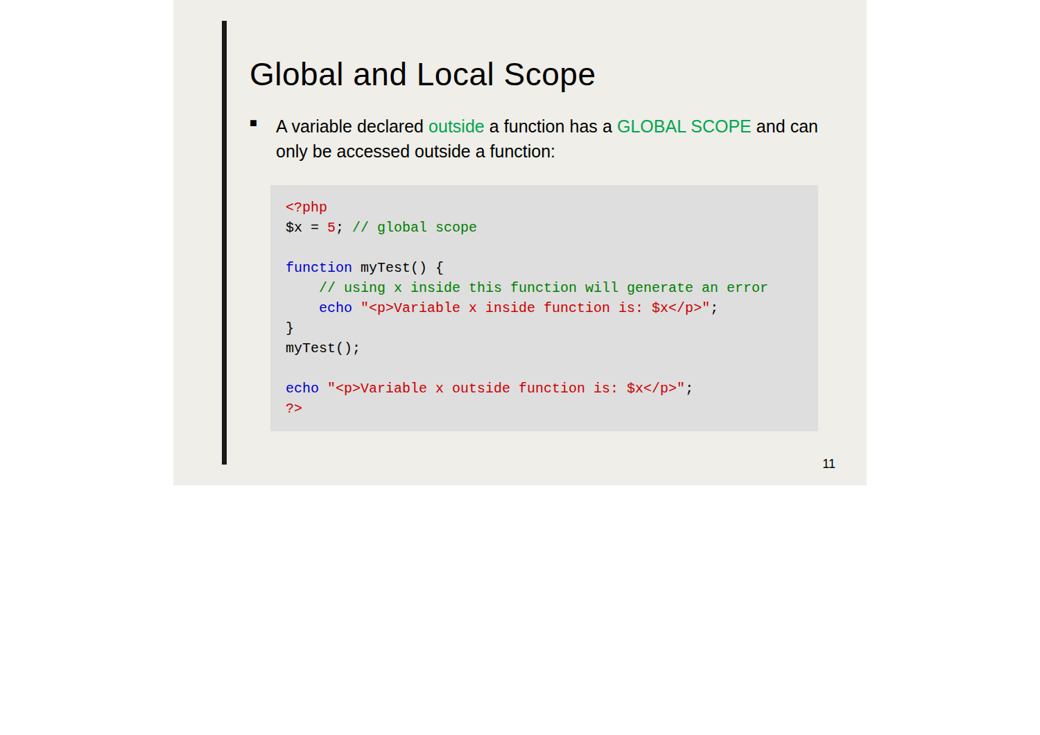Global and Local Scope
A variable declared outside a function has a GLOBAL SCOPE and can only be accessed outside a function:
<?php
$x = 5; // global scope

function myTest() {
    // using x inside this function will generate an error
    echo "<p>Variable x inside function is: $x</p>";
}
myTest();

echo "<p>Variable x outside function is: $x</p>";
?>
11